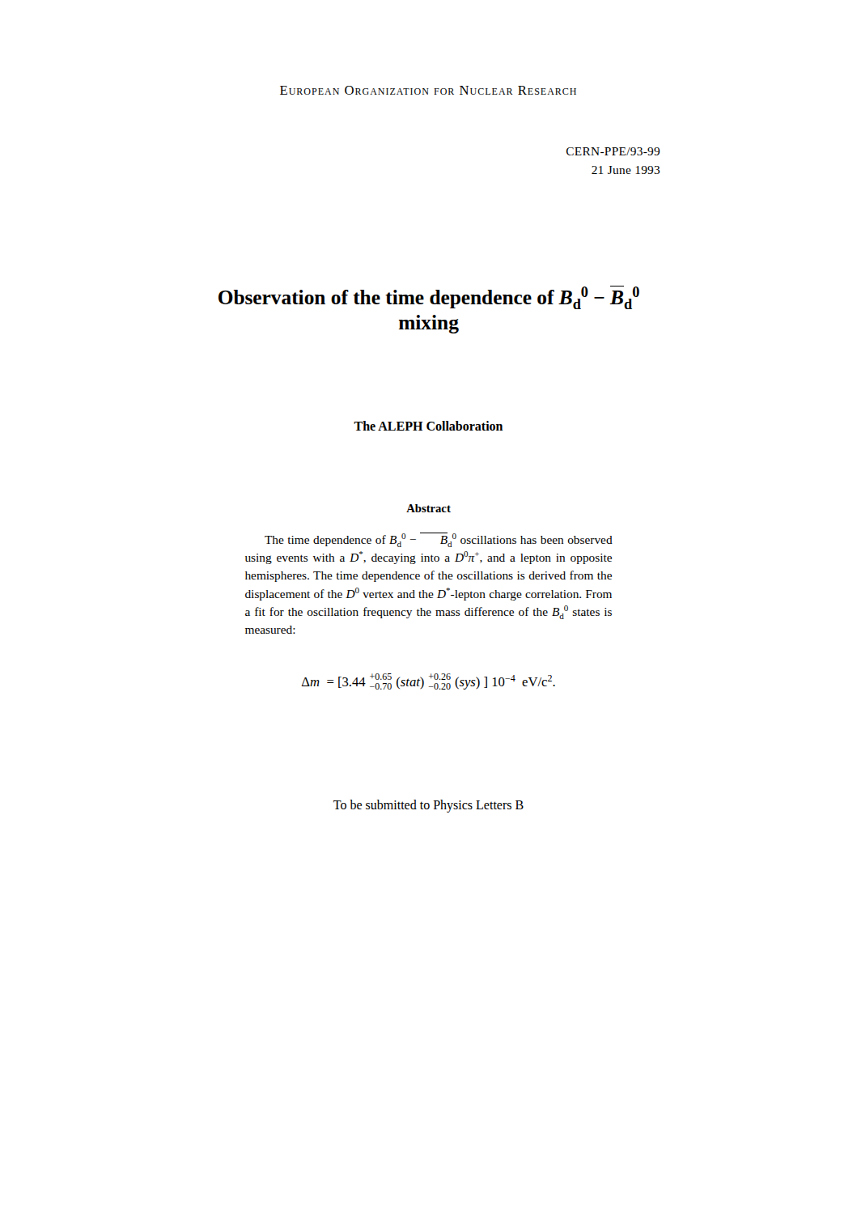European Organization for Nuclear Research
CERN-PPE/93-99 21 June 1993
Observation of the time dependence of Bd0 − Bd0 mixing
The ALEPH Collaboration
Abstract
The time dependence of Bd0 − Bd0 oscillations has been observed using events with a D*, decaying into a D0π+, and a lepton in opposite hemispheres. The time dependence of the oscillations is derived from the displacement of the D0 vertex and the D*-lepton charge correlation. From a fit for the oscillation frequency the mass difference of the Bd0 states is measured:
Δm = [3.44 +0.65−0.70 (stat) +0.26−0.20 (sys) ] 10−4 eV/c2.
To be submitted to Physics Letters B